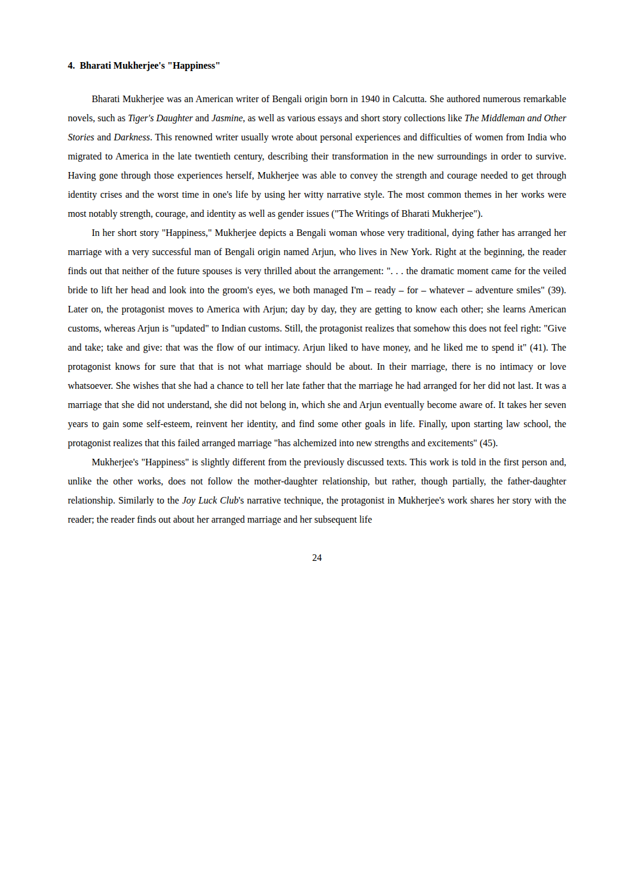4. Bharati Mukherjee's "Happiness"
Bharati Mukherjee was an American writer of Bengali origin born in 1940 in Calcutta. She authored numerous remarkable novels, such as Tiger's Daughter and Jasmine, as well as various essays and short story collections like The Middleman and Other Stories and Darkness. This renowned writer usually wrote about personal experiences and difficulties of women from India who migrated to America in the late twentieth century, describing their transformation in the new surroundings in order to survive. Having gone through those experiences herself, Mukherjee was able to convey the strength and courage needed to get through identity crises and the worst time in one's life by using her witty narrative style. The most common themes in her works were most notably strength, courage, and identity as well as gender issues ("The Writings of Bharati Mukherjee").
In her short story "Happiness," Mukherjee depicts a Bengali woman whose very traditional, dying father has arranged her marriage with a very successful man of Bengali origin named Arjun, who lives in New York. Right at the beginning, the reader finds out that neither of the future spouses is very thrilled about the arrangement: ". . . the dramatic moment came for the veiled bride to lift her head and look into the groom's eyes, we both managed I'm – ready – for – whatever – adventure smiles" (39). Later on, the protagonist moves to America with Arjun; day by day, they are getting to know each other; she learns American customs, whereas Arjun is "updated" to Indian customs. Still, the protagonist realizes that somehow this does not feel right: "Give and take; take and give: that was the flow of our intimacy. Arjun liked to have money, and he liked me to spend it" (41). The protagonist knows for sure that that is not what marriage should be about. In their marriage, there is no intimacy or love whatsoever. She wishes that she had a chance to tell her late father that the marriage he had arranged for her did not last. It was a marriage that she did not understand, she did not belong in, which she and Arjun eventually become aware of. It takes her seven years to gain some self-esteem, reinvent her identity, and find some other goals in life. Finally, upon starting law school, the protagonist realizes that this failed arranged marriage "has alchemized into new strengths and excitements" (45).
Mukherjee's "Happiness" is slightly different from the previously discussed texts. This work is told in the first person and, unlike the other works, does not follow the mother-daughter relationship, but rather, though partially, the father-daughter relationship. Similarly to the Joy Luck Club's narrative technique, the protagonist in Mukherjee's work shares her story with the reader; the reader finds out about her arranged marriage and her subsequent life
24